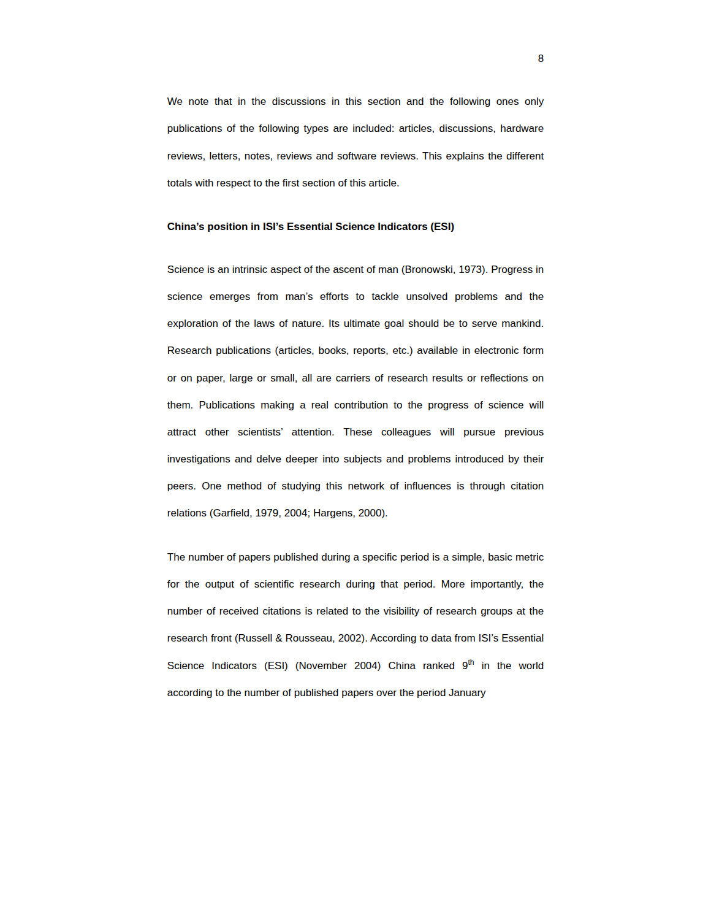8
We note that in the discussions in this section and the following ones only publications of the following types are included: articles, discussions, hardware reviews, letters, notes, reviews and software reviews. This explains the different totals with respect to the first section of this article.
China’s position in ISI’s Essential Science Indicators (ESI)
Science is an intrinsic aspect of the ascent of man (Bronowski, 1973). Progress in science emerges from man’s efforts to tackle unsolved problems and the exploration of the laws of nature. Its ultimate goal should be to serve mankind. Research publications (articles, books, reports, etc.) available in electronic form or on paper, large or small, all are carriers of research results or reflections on them. Publications making a real contribution to the progress of science will attract other scientists’ attention. These colleagues will pursue previous investigations and delve deeper into subjects and problems introduced by their peers. One method of studying this network of influences is through citation relations (Garfield, 1979, 2004; Hargens, 2000).
The number of papers published during a specific period is a simple, basic metric for the output of scientific research during that period. More importantly, the number of received citations is related to the visibility of research groups at the research front (Russell & Rousseau, 2002). According to data from ISI’s Essential Science Indicators (ESI) (November 2004) China ranked 9th in the world according to the number of published papers over the period January